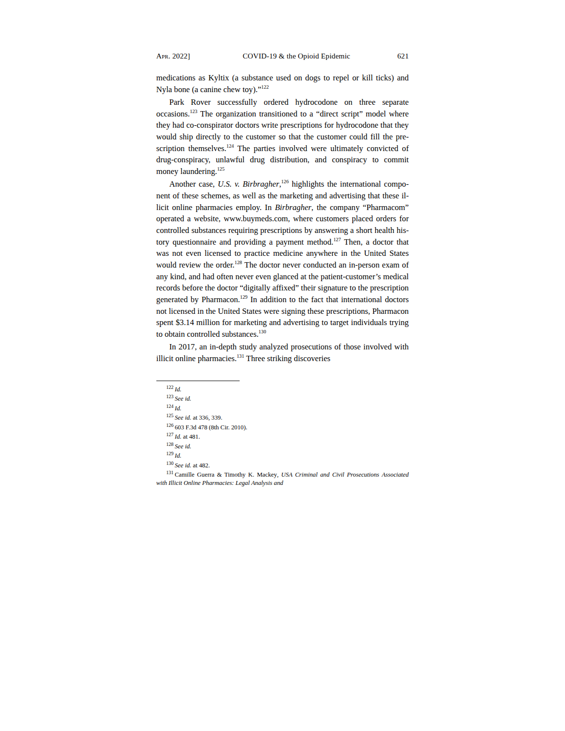Apr. 2022]
COVID-19 & the Opioid Epidemic
621
medications as Kyltix (a substance used on dogs to repel or kill ticks) and Nyla bone (a canine chew toy).”122
Park Rover successfully ordered hydrocodone on three separate occasions.123 The organization transitioned to a “direct script” model where they had co-conspirator doctors write prescriptions for hydrocodone that they would ship directly to the customer so that the customer could fill the prescription themselves.124 The parties involved were ultimately convicted of drug-conspiracy, unlawful drug distribution, and conspiracy to commit money laundering.125
Another case, U.S. v. Birbragher,126 highlights the international component of these schemes, as well as the marketing and advertising that these illicit online pharmacies employ. In Birbragher, the company “Pharmacom” operated a website, www.buymeds.com, where customers placed orders for controlled substances requiring prescriptions by answering a short health history questionnaire and providing a payment method.127 Then, a doctor that was not even licensed to practice medicine anywhere in the United States would review the order.128 The doctor never conducted an in-person exam of any kind, and had often never even glanced at the patient-customer’s medical records before the doctor “digitally affixed” their signature to the prescription generated by Pharmacon.129 In addition to the fact that international doctors not licensed in the United States were signing these prescriptions, Pharmacon spent $3.14 million for marketing and advertising to target individuals trying to obtain controlled substances.130
In 2017, an in-depth study analyzed prosecutions of those involved with illicit online pharmacies.131 Three striking discoveries
122 Id.
123 See id.
124 Id.
125 See id. at 336, 339.
126603 F.3d 478 (8th Cir. 2010).
127 Id. at 481.
128 See id.
129 Id.
130 See id. at 482.
131 Camille Guerra & Timothy K. Mackey, USA Criminal and Civil Prosecutions Associated with Illicit Online Pharmacies: Legal Analysis and